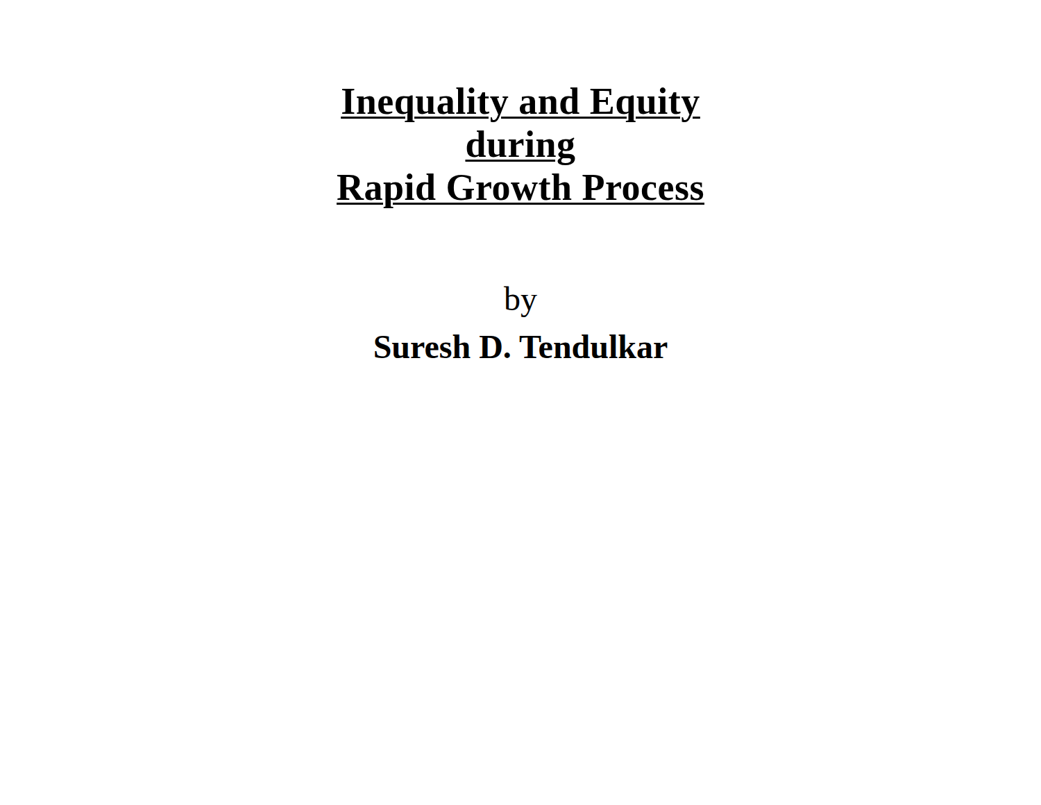Inequality and Equity
during
Rapid Growth Process
by
Suresh D. Tendulkar